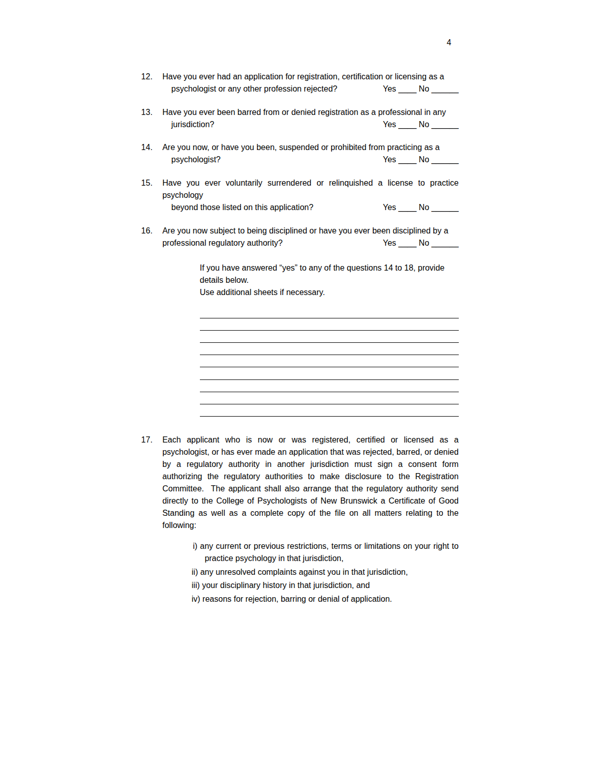4
12. Have you ever had an application for registration, certification or licensing as a psychologist or any other profession rejected? Yes ____ No ______
13. Have you ever been barred from or denied registration as a professional in any jurisdiction? Yes ____ No ______
14. Are you now, or have you been, suspended or prohibited from practicing as a psychologist? Yes ____ No ______
15. Have you ever voluntarily surrendered or relinquished a license to practice psychology beyond those listed on this application? Yes ____ No ______
16. Are you now subject to being disciplined or have you ever been disciplined by a professional regulatory authority? Yes ____ No ______
If you have answered “yes” to any of the questions 14 to 18, provide details below.
Use additional sheets if necessary.
17. Each applicant who is now or was registered, certified or licensed as a psychologist, or has ever made an application that was rejected, barred, or denied by a regulatory authority in another jurisdiction must sign a consent form authorizing the regulatory authorities to make disclosure to the Registration Committee. The applicant shall also arrange that the regulatory authority send directly to the College of Psychologists of New Brunswick a Certificate of Good Standing as well as a complete copy of the file on all matters relating to the following:
i) any current or previous restrictions, terms or limitations on your right to practice psychology in that jurisdiction,
ii) any unresolved complaints against you in that jurisdiction,
iii) your disciplinary history in that jurisdiction, and
iv) reasons for rejection, barring or denial of application.